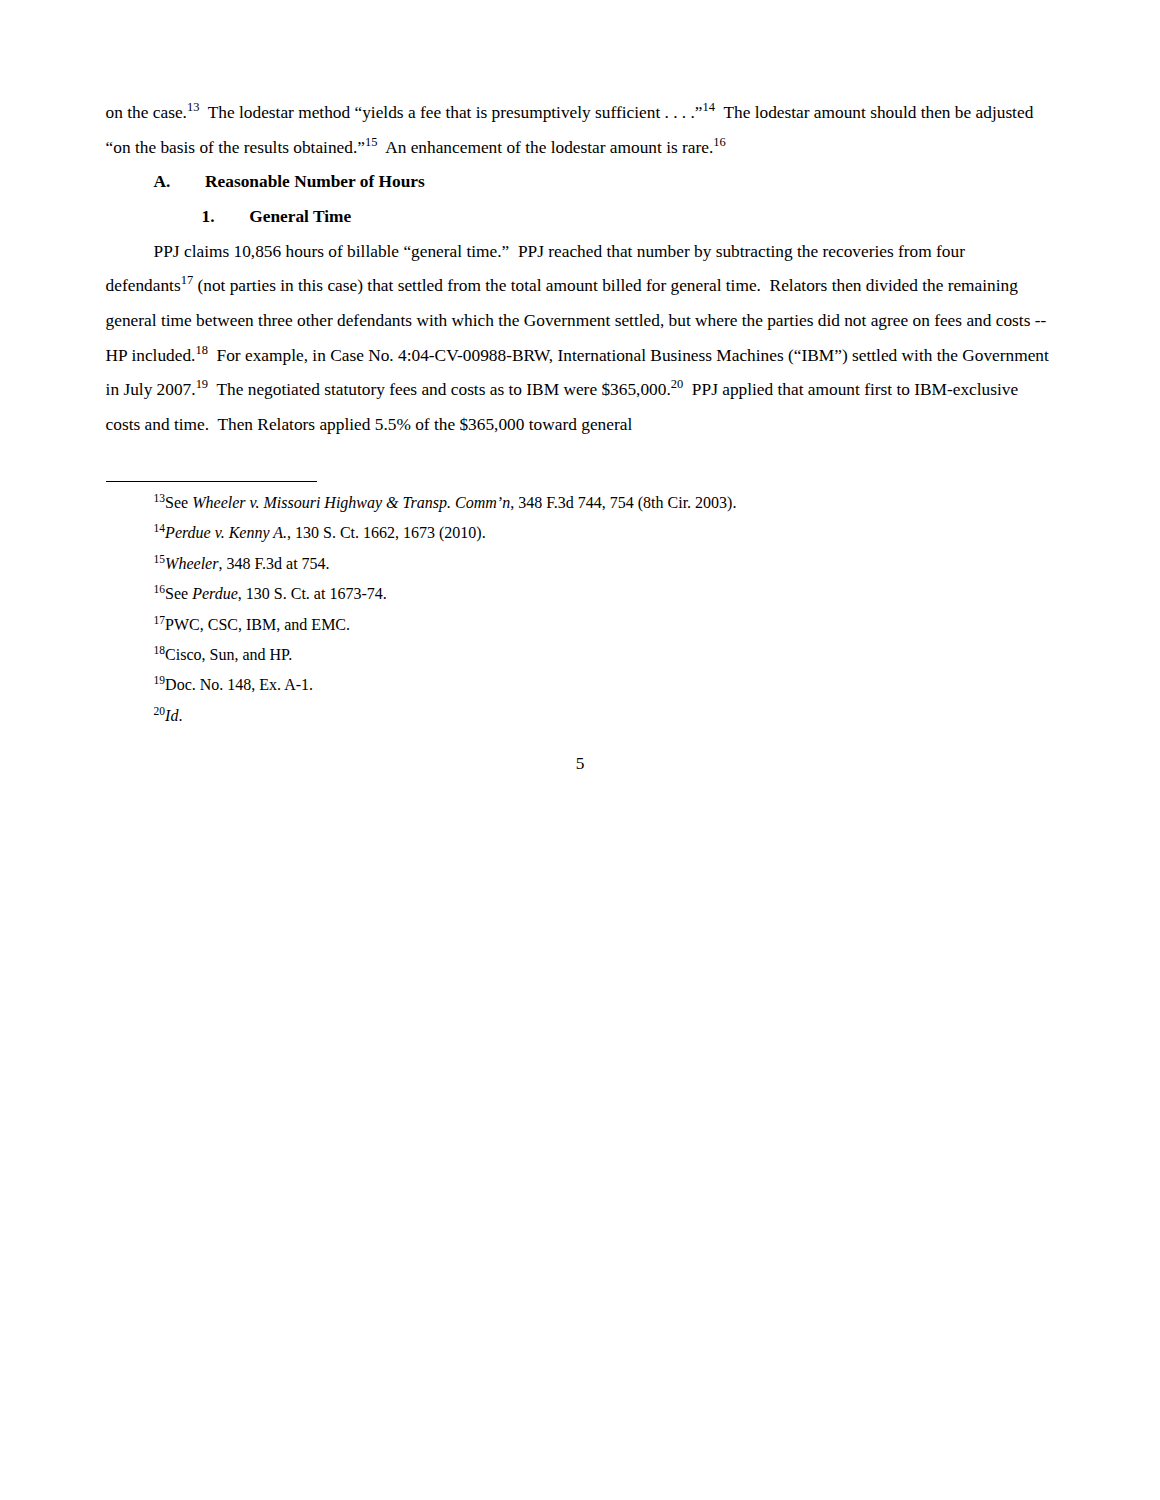on the case.13 The lodestar method “yields a fee that is presumptively sufficient . . . .”14 The lodestar amount should then be adjusted “on the basis of the results obtained.”15 An enhancement of the lodestar amount is rare.16
A.  Reasonable Number of Hours
1.  General Time
PPJ claims 10,856 hours of billable “general time.” PPJ reached that number by subtracting the recoveries from four defendants17 (not parties in this case) that settled from the total amount billed for general time. Relators then divided the remaining general time between three other defendants with which the Government settled, but where the parties did not agree on fees and costs -- HP included.18 For example, in Case No. 4:04-CV-00988-BRW, International Business Machines (“IBM”) settled with the Government in July 2007.19 The negotiated statutory fees and costs as to IBM were $365,000.20 PPJ applied that amount first to IBM-exclusive costs and time. Then Relators applied 5.5% of the $365,000 toward general
13See Wheeler v. Missouri Highway & Transp. Comm’n, 348 F.3d 744, 754 (8th Cir. 2003).
14Perdue v. Kenny A., 130 S. Ct. 1662, 1673 (2010).
15Wheeler, 348 F.3d at 754.
16See Perdue, 130 S. Ct. at 1673-74.
17PWC, CSC, IBM, and EMC.
18Cisco, Sun, and HP.
19Doc. No. 148, Ex. A-1.
20Id.
5